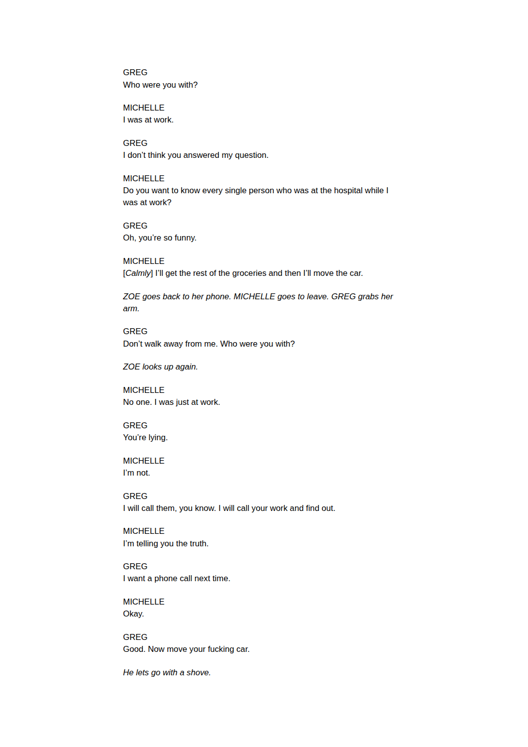GREG
Who were you with?
MICHELLE
I was at work.
GREG
I don’t think you answered my question.
MICHELLE
Do you want to know every single person who was at the hospital while I was at work?
GREG
Oh, you’re so funny.
MICHELLE
[Calmly] I’ll get the rest of the groceries and then I’ll move the car.
ZOE goes back to her phone. MICHELLE goes to leave. GREG grabs her arm.
GREG
Don’t walk away from me. Who were you with?
ZOE looks up again.
MICHELLE
No one. I was just at work.
GREG
You’re lying.
MICHELLE
I’m not.
GREG
I will call them, you know. I will call your work and find out.
MICHELLE
I’m telling you the truth.
GREG
I want a phone call next time.
MICHELLE
Okay.
GREG
Good. Now move your fucking car.
He lets go with a shove.